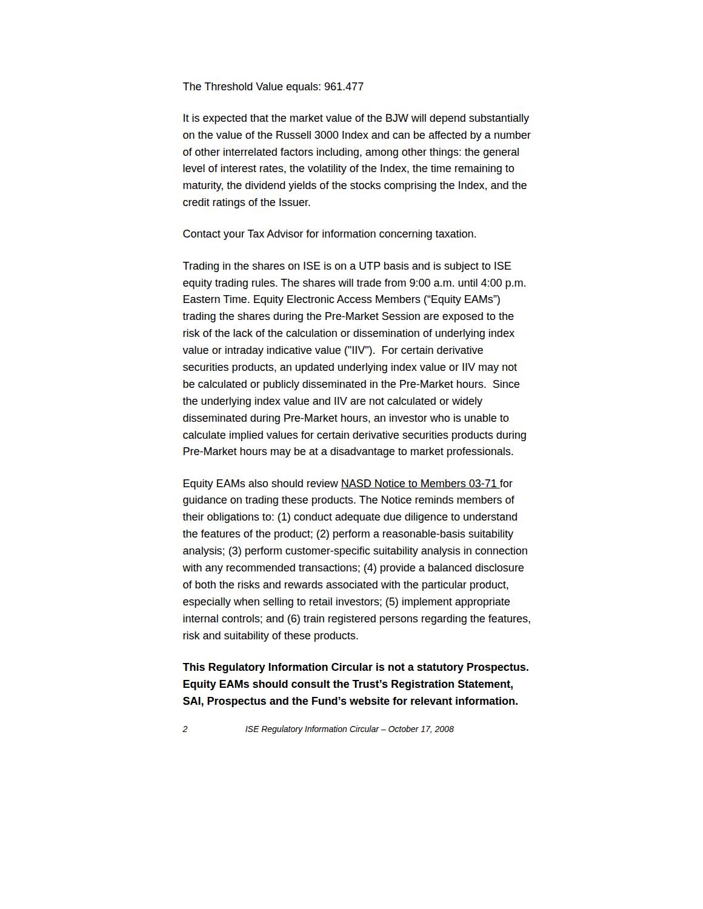The Threshold Value equals: 961.477
It is expected that the market value of the BJW will depend substantially on the value of the Russell 3000 Index and can be affected by a number of other interrelated factors including, among other things: the general level of interest rates, the volatility of the Index, the time remaining to maturity, the dividend yields of the stocks comprising the Index, and the credit ratings of the Issuer.
Contact your Tax Advisor for information concerning taxation.
Trading in the shares on ISE is on a UTP basis and is subject to ISE equity trading rules. The shares will trade from 9:00 a.m. until 4:00 p.m. Eastern Time. Equity Electronic Access Members (“Equity EAMs”) trading the shares during the Pre-Market Session are exposed to the risk of the lack of the calculation or dissemination of underlying index value or intraday indicative value ("IIV"). For certain derivative securities products, an updated underlying index value or IIV may not be calculated or publicly disseminated in the Pre-Market hours. Since the underlying index value and IIV are not calculated or widely disseminated during Pre-Market hours, an investor who is unable to calculate implied values for certain derivative securities products during Pre-Market hours may be at a disadvantage to market professionals.
Equity EAMs also should review NASD Notice to Members 03-71 for guidance on trading these products. The Notice reminds members of their obligations to: (1) conduct adequate due diligence to understand the features of the product; (2) perform a reasonable-basis suitability analysis; (3) perform customer-specific suitability analysis in connection with any recommended transactions; (4) provide a balanced disclosure of both the risks and rewards associated with the particular product, especially when selling to retail investors; (5) implement appropriate internal controls; and (6) train registered persons regarding the features, risk and suitability of these products.
This Regulatory Information Circular is not a statutory Prospectus. Equity EAMs should consult the Trust’s Registration Statement, SAI, Prospectus and the Fund’s website for relevant information.
2 ISE Regulatory Information Circular – October 17, 2008